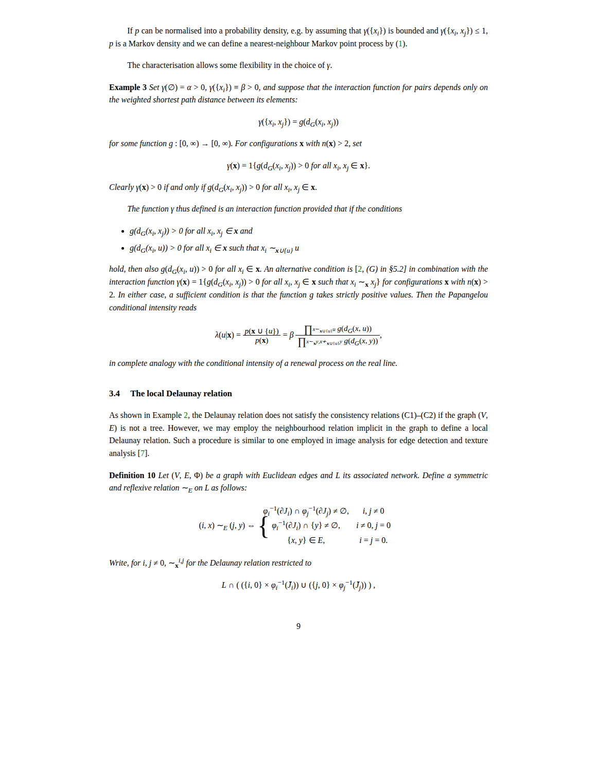If p can be normalised into a probability density, e.g. by assuming that γ({xi}) is bounded and γ({xi, xj}) ≤ 1, p is a Markov density and we can define a nearest-neighbour Markov point process by (1).
The characterisation allows some flexibility in the choice of γ.
Example 3 Set γ(∅) = α > 0, γ({xi}) ≡ β > 0, and suppose that the interaction function for pairs depends only on the weighted shortest path distance between its elements:
γ({xi, xj}) = g(dG(xi, xj))
for some function g : [0, ∞) → [0, ∞). For configurations x with n(x) > 2, set
γ(x) = 1{g(dG(xi, xj)) > 0 for all xi, xj ∈ x}.
Clearly γ(x) > 0 if and only if g(dG(xi, xj)) > 0 for all xi, xj ∈ x.
The function γ thus defined is an interaction function provided that if the conditions
g(dG(xi, xj)) > 0 for all xi, xj ∈ x and
g(dG(xi, u)) > 0 for all xi ∈ x such that xi ∼x∪{u} u
hold, then also g(dG(xi, u)) > 0 for all xi ∈ x. An alternative condition is [2, (G) in §5.2] in combination with the interaction function γ(x) = 1{g(dG(xi, xj)) > 0 for all xi, xj ∈ x such that xi ∼x xj} for configurations x with n(x) > 2. In either case, a sufficient condition is that the function g takes strictly positive values. Then the Papangelou conditional intensity reads
λ(u|x) = p(x ∪ {u}) p(x) = β ∏x∼x∪{u}u g(dG(x, u))∏x∼xy,x≁x∪{u}y g(dG(x, y)),
in complete analogy with the conditional intensity of a renewal process on the real line.
3.4 The local Delaunay relation
As shown in Example 2, the Delaunay relation does not satisfy the consistency relations (C1)–(C2) if the graph (V, E) is not a tree. However, we may employ the neighbourhood relation implicit in the graph to define a local Delaunay relation. Such a procedure is similar to one employed in image analysis for edge detection and texture analysis [7].
Definition 10 Let (V, E, Φ) be a graph with Euclidean edges and L its associated network. Define a symmetric and reflexive relation ∼E on L as follows:
(i, x) ∼E (j, y) ⇔ {
| φ i −1 (∂ J i ) ∩ φ j −1 (∂ J j ) ≠ ∅, | i , j ≠ 0 |
| φ i −1 (∂ J i ) ∩ { y } ≠ ∅, | i ≠ 0, j = 0 |
| { x , y } ∈ E , | i = j = 0. |
Write, for i, j ≠ 0, ∼xi,j for the Delaunay relation restricted to
L ∩ ( ({i, 0} × φi−1(J̄i)) ∪ ({j, 0} × φj−1(J̄j)) ) ,
9